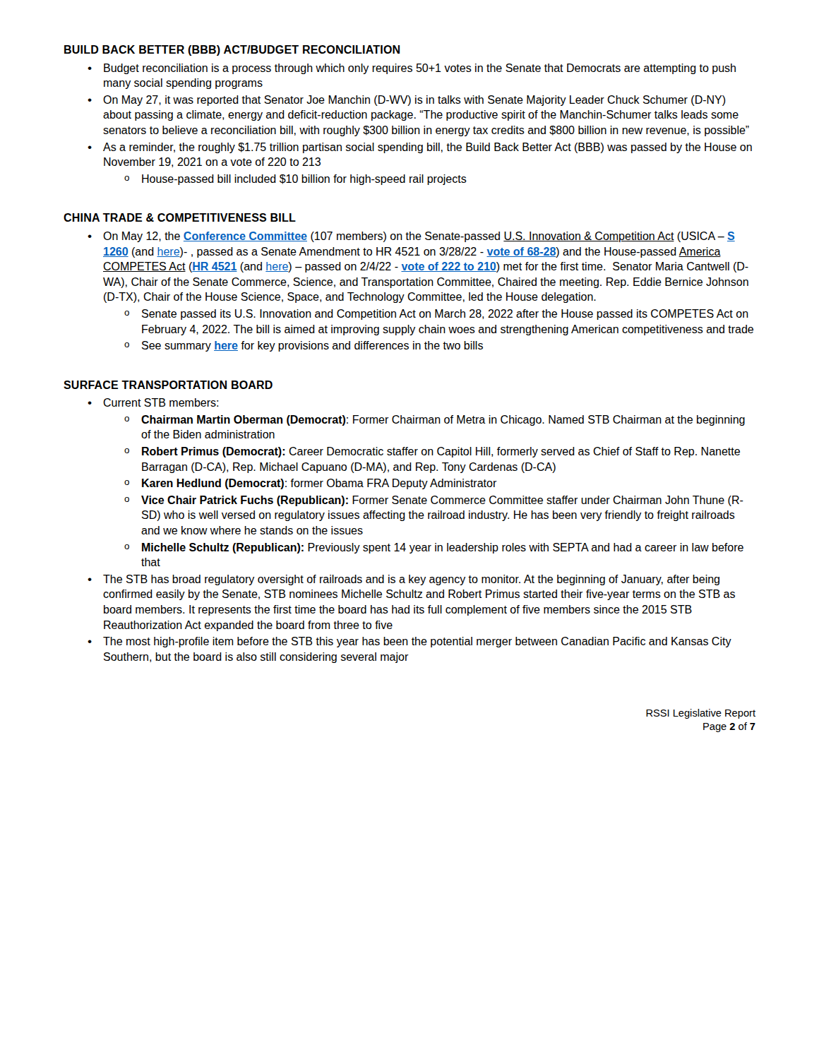BUILD BACK BETTER (BBB) ACT/BUDGET RECONCILIATION
Budget reconciliation is a process through which only requires 50+1 votes in the Senate that Democrats are attempting to push many social spending programs
On May 27, it was reported that Senator Joe Manchin (D-WV) is in talks with Senate Majority Leader Chuck Schumer (D-NY) about passing a climate, energy and deficit-reduction package. “The productive spirit of the Manchin-Schumer talks leads some senators to believe a reconciliation bill, with roughly $300 billion in energy tax credits and $800 billion in new revenue, is possible”
As a reminder, the roughly $1.75 trillion partisan social spending bill, the Build Back Better Act (BBB) was passed by the House on November 19, 2021 on a vote of 220 to 213
House-passed bill included $10 billion for high-speed rail projects
CHINA TRADE & COMPETITIVENESS BILL
On May 12, the Conference Committee (107 members) on the Senate-passed U.S. Innovation & Competition Act (USICA – S 1260 (and here)- , passed as a Senate Amendment to HR 4521 on 3/28/22 - vote of 68-28) and the House-passed America COMPETES Act (HR 4521 (and here) – passed on 2/4/22 - vote of 222 to 210) met for the first time. Senator Maria Cantwell (D-WA), Chair of the Senate Commerce, Science, and Transportation Committee, Chaired the meeting. Rep. Eddie Bernice Johnson (D-TX), Chair of the House Science, Space, and Technology Committee, led the House delegation.
Senate passed its U.S. Innovation and Competition Act on March 28, 2022 after the House passed its COMPETES Act on February 4, 2022. The bill is aimed at improving supply chain woes and strengthening American competitiveness and trade
See summary here for key provisions and differences in the two bills
SURFACE TRANSPORTATION BOARD
Current STB members:
Chairman Martin Oberman (Democrat): Former Chairman of Metra in Chicago. Named STB Chairman at the beginning of the Biden administration
Robert Primus (Democrat): Career Democratic staffer on Capitol Hill, formerly served as Chief of Staff to Rep. Nanette Barragan (D-CA), Rep. Michael Capuano (D-MA), and Rep. Tony Cardenas (D-CA)
Karen Hedlund (Democrat): former Obama FRA Deputy Administrator
Vice Chair Patrick Fuchs (Republican): Former Senate Commerce Committee staffer under Chairman John Thune (R-SD) who is well versed on regulatory issues affecting the railroad industry. He has been very friendly to freight railroads and we know where he stands on the issues
Michelle Schultz (Republican): Previously spent 14 year in leadership roles with SEPTA and had a career in law before that
The STB has broad regulatory oversight of railroads and is a key agency to monitor. At the beginning of January, after being confirmed easily by the Senate, STB nominees Michelle Schultz and Robert Primus started their five-year terms on the STB as board members. It represents the first time the board has had its full complement of five members since the 2015 STB Reauthorization Act expanded the board from three to five
The most high-profile item before the STB this year has been the potential merger between Canadian Pacific and Kansas City Southern, but the board is also still considering several major
RSSI Legislative Report
Page 2 of 7